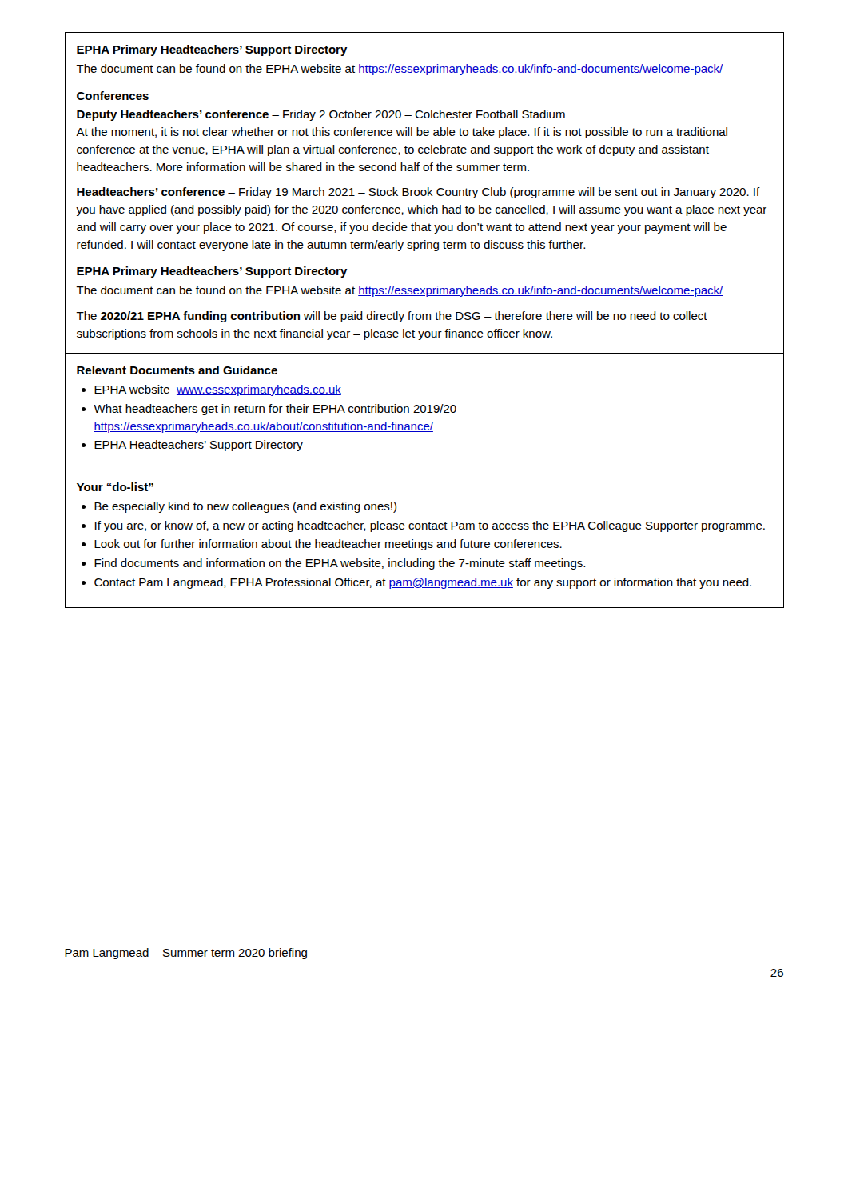EPHA Primary Headteachers’ Support Directory
The document can be found on the EPHA website at https://essexprimaryheads.co.uk/info-and-documents/welcome-pack/
Conferences
Deputy Headteachers’ conference – Friday 2 October 2020 – Colchester Football Stadium
At the moment, it is not clear whether or not this conference will be able to take place. If it is not possible to run a traditional conference at the venue, EPHA will plan a virtual conference, to celebrate and support the work of deputy and assistant headteachers. More information will be shared in the second half of the summer term.
Headteachers’ conference – Friday 19 March 2021 – Stock Brook Country Club (programme will be sent out in January 2020. If you have applied (and possibly paid) for the 2020 conference, which had to be cancelled, I will assume you want a place next year and will carry over your place to 2021. Of course, if you decide that you don’t want to attend next year your payment will be refunded. I will contact everyone late in the autumn term/early spring term to discuss this further.
EPHA Primary Headteachers’ Support Directory
The document can be found on the EPHA website at https://essexprimaryheads.co.uk/info-and-documents/welcome-pack/
The 2020/21 EPHA funding contribution will be paid directly from the DSG – therefore there will be no need to collect subscriptions from schools in the next financial year – please let your finance officer know.
Relevant Documents and Guidance
EPHA website www.essexprimaryheads.co.uk
What headteachers get in return for their EPHA contribution 2019/20
https://essexprimaryheads.co.uk/about/constitution-and-finance/
EPHA Headteachers’ Support Directory
Your “do-list”
Be especially kind to new colleagues (and existing ones!)
If you are, or know of, a new or acting headteacher, please contact Pam to access the EPHA Colleague Supporter programme.
Look out for further information about the headteacher meetings and future conferences.
Find documents and information on the EPHA website, including the 7-minute staff meetings.
Contact Pam Langmead, EPHA Professional Officer, at pam@langmead.me.uk for any support or information that you need.
Pam Langmead – Summer term 2020 briefing
26